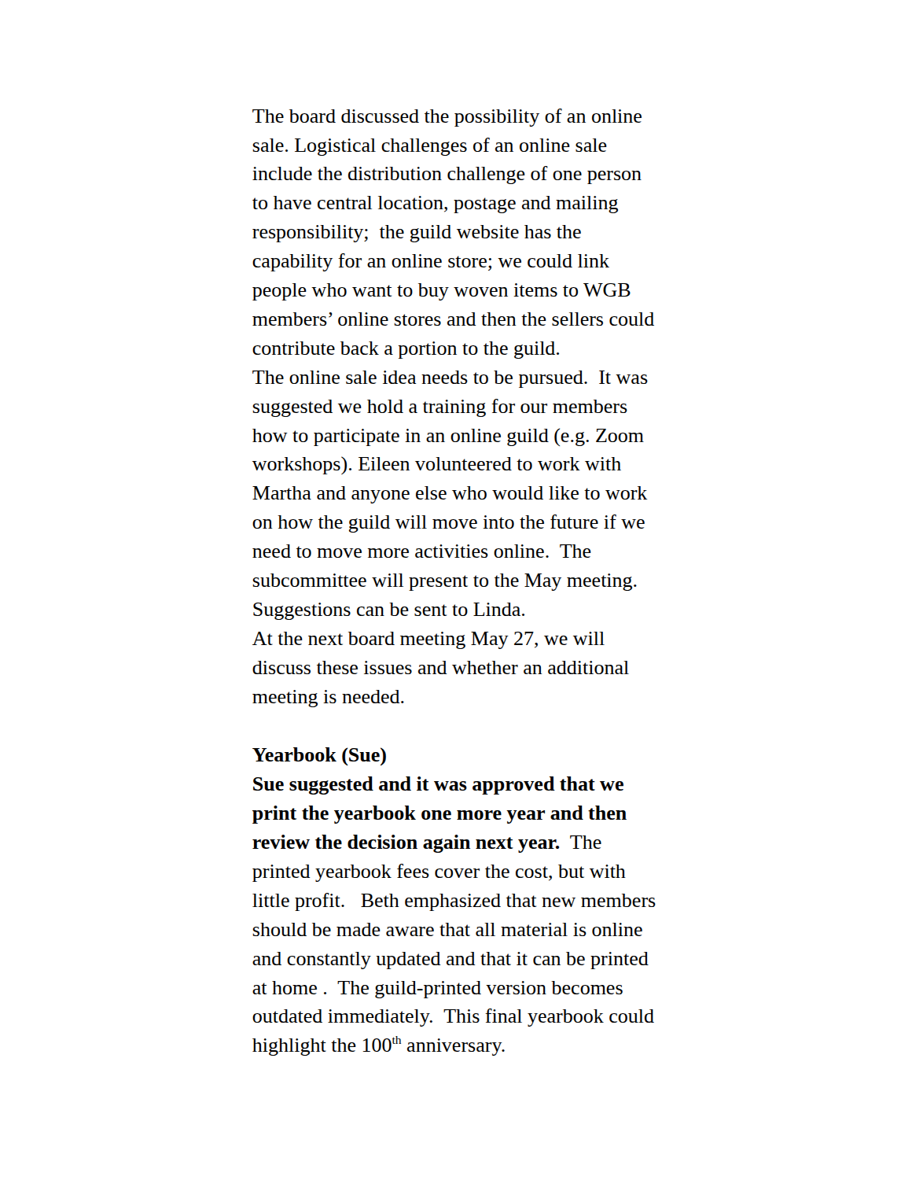The board discussed the possibility of an online sale. Logistical challenges of an online sale include the distribution challenge of one person to have central location, postage and mailing responsibility; the guild website has the capability for an online store; we could link people who want to buy woven items to WGB members’ online stores and then the sellers could contribute back a portion to the guild.
The online sale idea needs to be pursued. It was suggested we hold a training for our members how to participate in an online guild (e.g. Zoom workshops). Eileen volunteered to work with Martha and anyone else who would like to work on how the guild will move into the future if we need to move more activities online. The subcommittee will present to the May meeting. Suggestions can be sent to Linda.
At the next board meeting May 27, we will discuss these issues and whether an additional meeting is needed.
Yearbook (Sue)
Sue suggested and it was approved that we print the yearbook one more year and then review the decision again next year. The printed yearbook fees cover the cost, but with little profit. Beth emphasized that new members should be made aware that all material is online and constantly updated and that it can be printed at home . The guild-printed version becomes outdated immediately. This final yearbook could highlight the 100th anniversary.